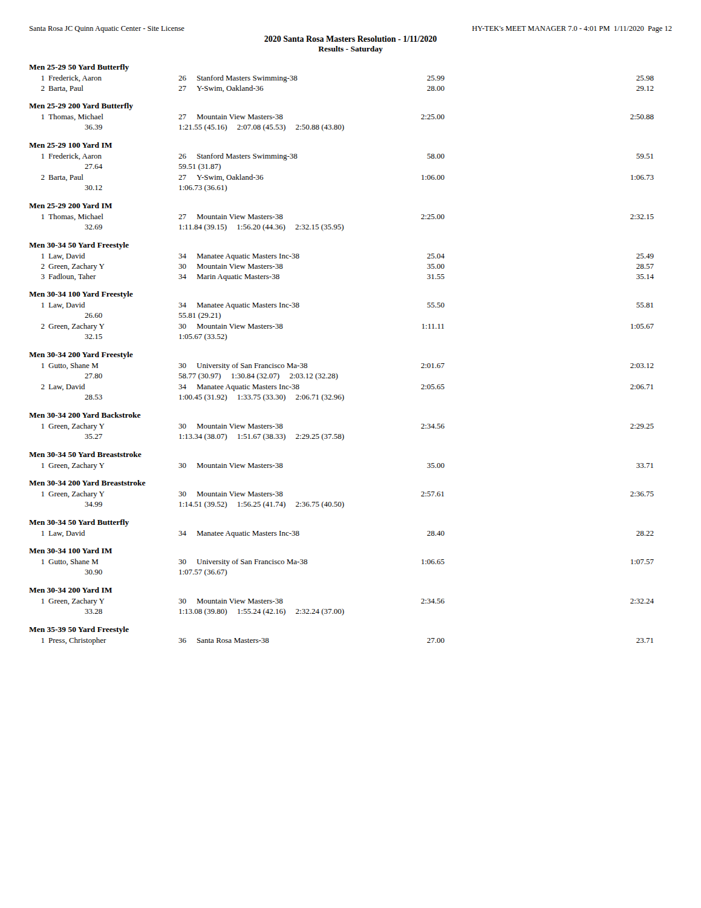Santa Rosa JC Quinn Aquatic Center - Site License HY-TEK's MEET MANAGER 7.0 - 4:01 PM 1/11/2020 Page 12
2020 Santa Rosa Masters Resolution - 1/11/2020
Results - Saturday
Men 25-29 50 Yard Butterfly
| 1 | Frederick, Aaron | 26 | Stanford Masters Swimming-38 | 25.99 | 25.98 |
| 2 | Barta, Paul | 27 | Y-Swim, Oakland-36 | 28.00 | 29.12 |
Men 25-29 200 Yard Butterfly
| 1 | Thomas, Michael | 27 | Mountain View Masters-38 | 2:25.00 | 2:50.88 |
| | 36.39 | 1:21.55 (45.16) 2:07.08 (45.53) 2:50.88 (43.80) |
Men 25-29 100 Yard IM
| 1 | Frederick, Aaron | 26 | Stanford Masters Swimming-38 | 58.00 | 59.51 |
| | 27.64 | 59.51 (31.87) |
| 2 | Barta, Paul | 27 | Y-Swim, Oakland-36 | 1:06.00 | 1:06.73 |
| | 30.12 | 1:06.73 (36.61) |
Men 25-29 200 Yard IM
| 1 | Thomas, Michael | 27 | Mountain View Masters-38 | 2:25.00 | 2:32.15 |
| | 32.69 | 1:11.84 (39.15) 1:56.20 (44.36) 2:32.15 (35.95) |
Men 30-34 50 Yard Freestyle
| 1 | Law, David | 34 | Manatee Aquatic Masters Inc-38 | 25.04 | 25.49 |
| 2 | Green, Zachary Y | 30 | Mountain View Masters-38 | 35.00 | 28.57 |
| 3 | Fadloun, Taher | 34 | Marin Aquatic Masters-38 | 31.55 | 35.14 |
Men 30-34 100 Yard Freestyle
| 1 | Law, David | 34 | Manatee Aquatic Masters Inc-38 | 55.50 | 55.81 |
| | 26.60 | 55.81 (29.21) |
| 2 | Green, Zachary Y | 30 | Mountain View Masters-38 | 1:11.11 | 1:05.67 |
| | 32.15 | 1:05.67 (33.52) |
Men 30-34 200 Yard Freestyle
| 1 | Gutto, Shane M | 30 | University of San Francisco Ma-38 | 2:01.67 | 2:03.12 |
| | 27.80 | 58.77 (30.97) 1:30.84 (32.07) 2:03.12 (32.28) |
| 2 | Law, David | 34 | Manatee Aquatic Masters Inc-38 | 2:05.65 | 2:06.71 |
| | 28.53 | 1:00.45 (31.92) 1:33.75 (33.30) 2:06.71 (32.96) |
Men 30-34 200 Yard Backstroke
| 1 | Green, Zachary Y | 30 | Mountain View Masters-38 | 2:34.56 | 2:29.25 |
| | 35.27 | 1:13.34 (38.07) 1:51.67 (38.33) 2:29.25 (37.58) |
Men 30-34 50 Yard Breaststroke
| 1 | Green, Zachary Y | 30 | Mountain View Masters-38 | 35.00 | 33.71 |
Men 30-34 200 Yard Breaststroke
| 1 | Green, Zachary Y | 30 | Mountain View Masters-38 | 2:57.61 | 2:36.75 |
| | 34.99 | 1:14.51 (39.52) 1:56.25 (41.74) 2:36.75 (40.50) |
Men 30-34 50 Yard Butterfly
| 1 | Law, David | 34 | Manatee Aquatic Masters Inc-38 | 28.40 | 28.22 |
Men 30-34 100 Yard IM
| 1 | Gutto, Shane M | 30 | University of San Francisco Ma-38 | 1:06.65 | 1:07.57 |
| | 30.90 | 1:07.57 (36.67) |
Men 30-34 200 Yard IM
| 1 | Green, Zachary Y | 30 | Mountain View Masters-38 | 2:34.56 | 2:32.24 |
| | 33.28 | 1:13.08 (39.80) 1:55.24 (42.16) 2:32.24 (37.00) |
Men 35-39 50 Yard Freestyle
| 1 | Press, Christopher | 36 | Santa Rosa Masters-38 | 27.00 | 23.71 |